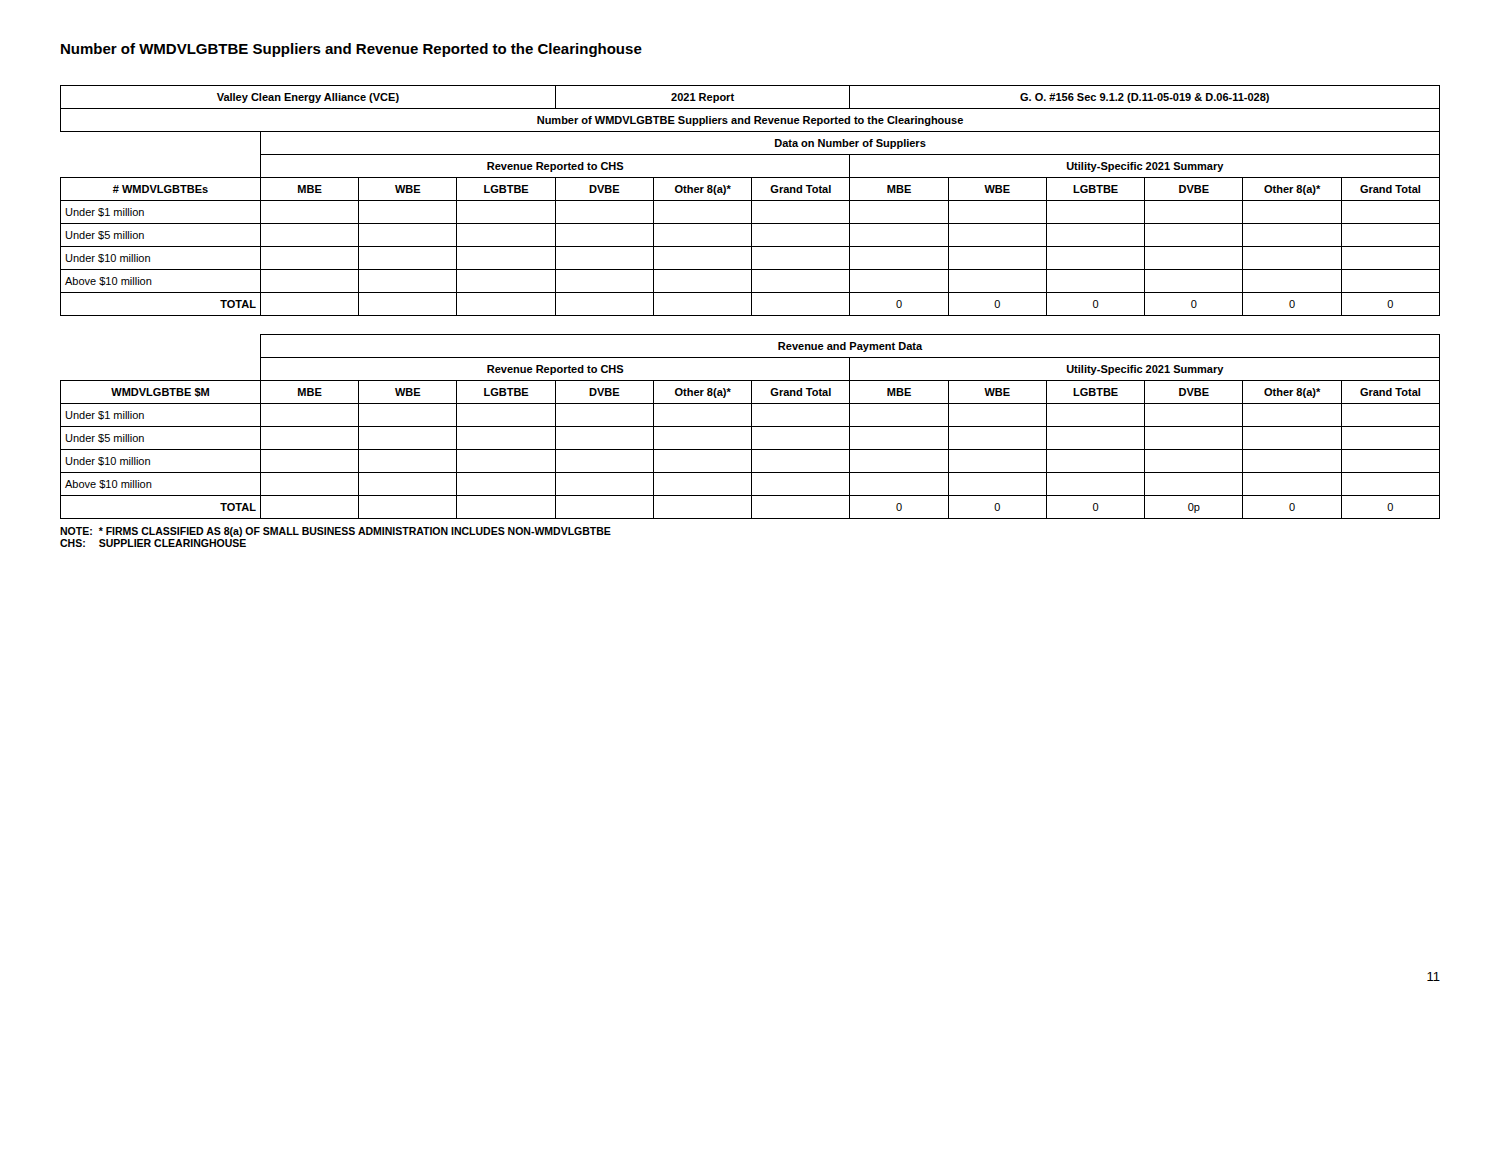Number of WMDVLGBTBE Suppliers and Revenue Reported to the Clearinghouse
| Valley Clean Energy Alliance (VCE) | 2021 Report | G. O. #156 Sec 9.1.2 (D.11-05-019 & D.06-11-028) |
| Number of WMDVLGBTBE Suppliers and Revenue Reported to the Clearinghouse |
| | Data on Number of Suppliers |
| | Revenue Reported to CHS | Utility-Specific 2021 Summary |
| # WMDVLGBTBEs | MBE | WBE | LGBTBE | DVBE | Other 8(a)* | Grand Total | MBE | WBE | LGBTBE | DVBE | Other 8(a)* | Grand Total |
| Under $1 million | | | | | | | | | | | | |
| Under $5 million | | | | | | | | | | | | |
| Under $10 million | | | | | | | | | | | | |
| Above $10 million | | | | | | | | | | | | |
| TOTAL | | | | | | | 0 | 0 | 0 | 0 | 0 | 0 |
| | Revenue and Payment Data |
| | Revenue Reported to CHS | Utility-Specific 2021 Summary |
| WMDVLGBTBE $M | MBE | WBE | LGBTBE | DVBE | Other 8(a)* | Grand Total | MBE | WBE | LGBTBE | DVBE | Other 8(a)* | Grand Total |
| Under $1 million | | | | | | | | | | | | |
| Under $5 million | | | | | | | | | | | | |
| Under $10 million | | | | | | | | | | | | |
| Above $10 million | | | | | | | | | | | | |
| TOTAL | | | | | | | 0 | 0 | 0 | 0p | 0 | 0 |
| NOTE: | * FIRMS CLASSIFIED AS 8(a) OF SMALL BUSINESS ADMINISTRATION INCLUDES NON-WMDVLGBTBE |
| CHS: | SUPPLIER CLEARINGHOUSE |
11